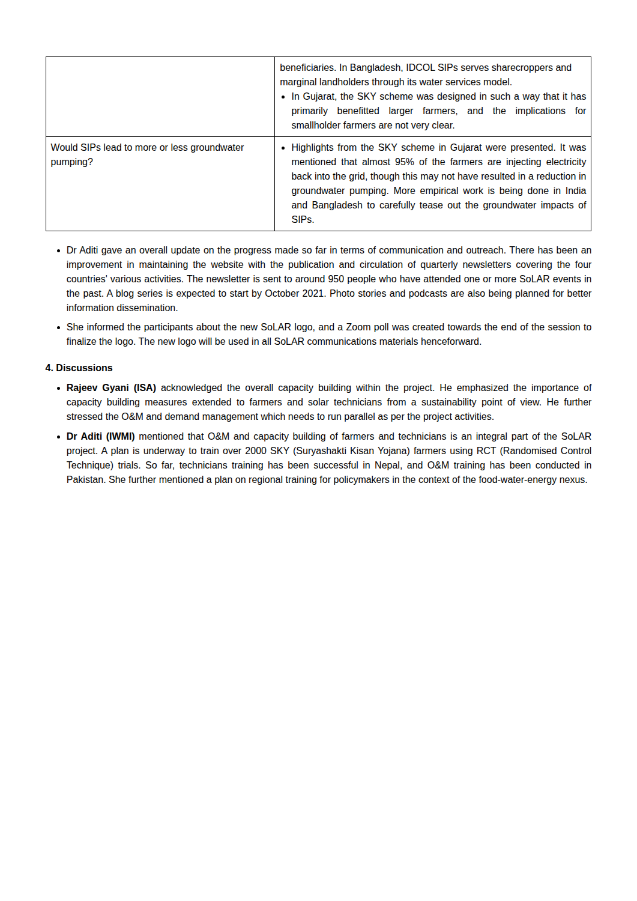| | beneficiaries. In Bangladesh, IDCOL SIPs serves sharecroppers and marginal landholders through its water services model. In Gujarat, the SKY scheme was designed in such a way that it has primarily benefitted larger farmers, and the implications for smallholder farmers are not very clear. |
| Would SIPs lead to more or less groundwater pumping? | Highlights from the SKY scheme in Gujarat were presented. It was mentioned that almost 95% of the farmers are injecting electricity back into the grid, though this may not have resulted in a reduction in groundwater pumping. More empirical work is being done in India and Bangladesh to carefully tease out the groundwater impacts of SIPs. |
Dr Aditi gave an overall update on the progress made so far in terms of communication and outreach. There has been an improvement in maintaining the website with the publication and circulation of quarterly newsletters covering the four countries' various activities. The newsletter is sent to around 950 people who have attended one or more SoLAR events in the past. A blog series is expected to start by October 2021. Photo stories and podcasts are also being planned for better information dissemination.
She informed the participants about the new SoLAR logo, and a Zoom poll was created towards the end of the session to finalize the logo. The new logo will be used in all SoLAR communications materials henceforward.
4. Discussions
Rajeev Gyani (ISA) acknowledged the overall capacity building within the project. He emphasized the importance of capacity building measures extended to farmers and solar technicians from a sustainability point of view. He further stressed the O&M and demand management which needs to run parallel as per the project activities.
Dr Aditi (IWMI) mentioned that O&M and capacity building of farmers and technicians is an integral part of the SoLAR project. A plan is underway to train over 2000 SKY (Suryashakti Kisan Yojana) farmers using RCT (Randomised Control Technique) trials. So far, technicians training has been successful in Nepal, and O&M training has been conducted in Pakistan. She further mentioned a plan on regional training for policymakers in the context of the food-water-energy nexus.